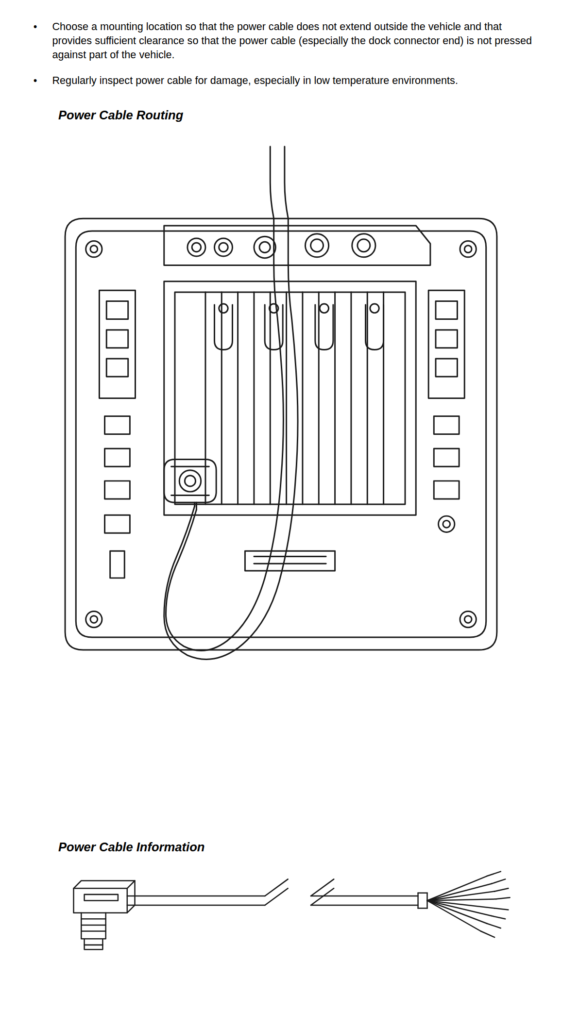Choose a mounting location so that the power cable does not extend outside the vehicle and that provides sufficient clearance so that the power cable (especially the dock connector end) is not pressed against part of the vehicle.
Regularly inspect power cable for damage, especially in low temperature environments.
Power Cable Routing
Power Cable Information